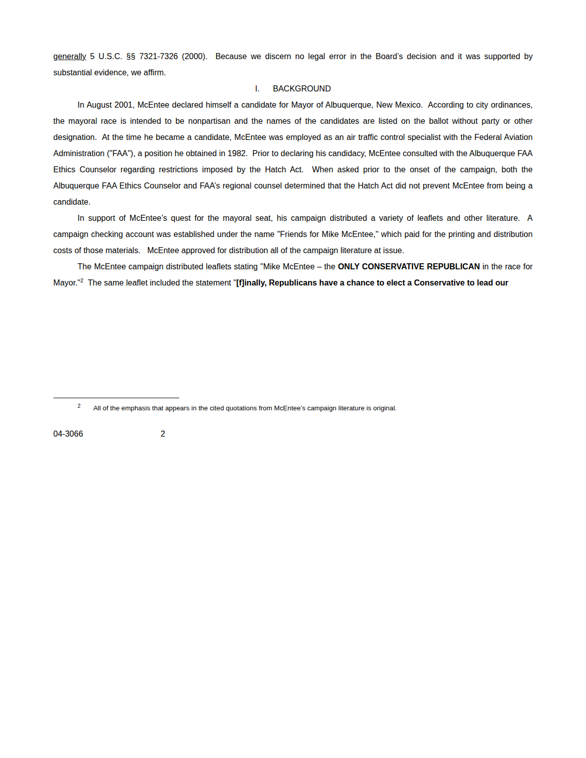generally 5 U.S.C. §§ 7321-7326 (2000). Because we discern no legal error in the Board’s decision and it was supported by substantial evidence, we affirm.
I. BACKGROUND
In August 2001, McEntee declared himself a candidate for Mayor of Albuquerque, New Mexico. According to city ordinances, the mayoral race is intended to be nonpartisan and the names of the candidates are listed on the ballot without party or other designation. At the time he became a candidate, McEntee was employed as an air traffic control specialist with the Federal Aviation Administration ("FAA"), a position he obtained in 1982. Prior to declaring his candidacy, McEntee consulted with the Albuquerque FAA Ethics Counselor regarding restrictions imposed by the Hatch Act. When asked prior to the onset of the campaign, both the Albuquerque FAA Ethics Counselor and FAA’s regional counsel determined that the Hatch Act did not prevent McEntee from being a candidate.
In support of McEntee’s quest for the mayoral seat, his campaign distributed a variety of leaflets and other literature. A campaign checking account was established under the name "Friends for Mike McEntee," which paid for the printing and distribution costs of those materials. McEntee approved for distribution all of the campaign literature at issue.
The McEntee campaign distributed leaflets stating "Mike McEntee – the ONLY CONSERVATIVE REPUBLICAN in the race for Mayor."2 The same leaflet included the statement "[f]inally, Republicans have a chance to elect a Conservative to lead our
2 All of the emphasis that appears in the cited quotations from McEntee’s campaign literature is original.
04-30662